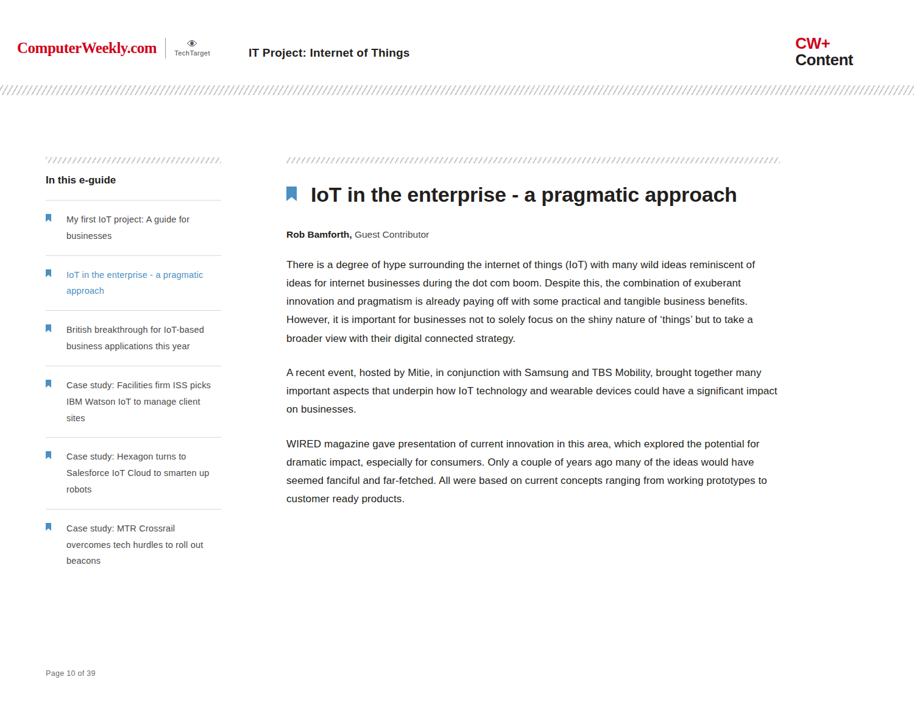ComputerWeekly.com
👁TechTarget
IT Project: Internet of Things
CW+
Content
In this e-guide
My first IoT project: A guide for businesses
IoT in the enterprise - a pragmatic approach
British breakthrough for IoT-based business applications this year
Case study: Facilities firm ISS picks IBM Watson IoT to manage client sites
Case study: Hexagon turns to Salesforce IoT Cloud to smarten up robots
Case study: MTR Crossrail overcomes tech hurdles to roll out beacons
IoT in the enterprise - a pragmatic approach
Rob Bamforth, Guest Contributor
There is a degree of hype surrounding the internet of things (IoT) with many wild ideas reminiscent of ideas for internet businesses during the dot com boom. Despite this, the combination of exuberant innovation and pragmatism is already paying off with some practical and tangible business benefits. However, it is important for businesses not to solely focus on the shiny nature of ‘things’ but to take a broader view with their digital connected strategy.
A recent event, hosted by Mitie, in conjunction with Samsung and TBS Mobility, brought together many important aspects that underpin how IoT technology and wearable devices could have a significant impact on businesses.
WIRED magazine gave presentation of current innovation in this area, which explored the potential for dramatic impact, especially for consumers. Only a couple of years ago many of the ideas would have seemed fanciful and far-fetched. All were based on current concepts ranging from working prototypes to customer ready products.
Page 10 of 39